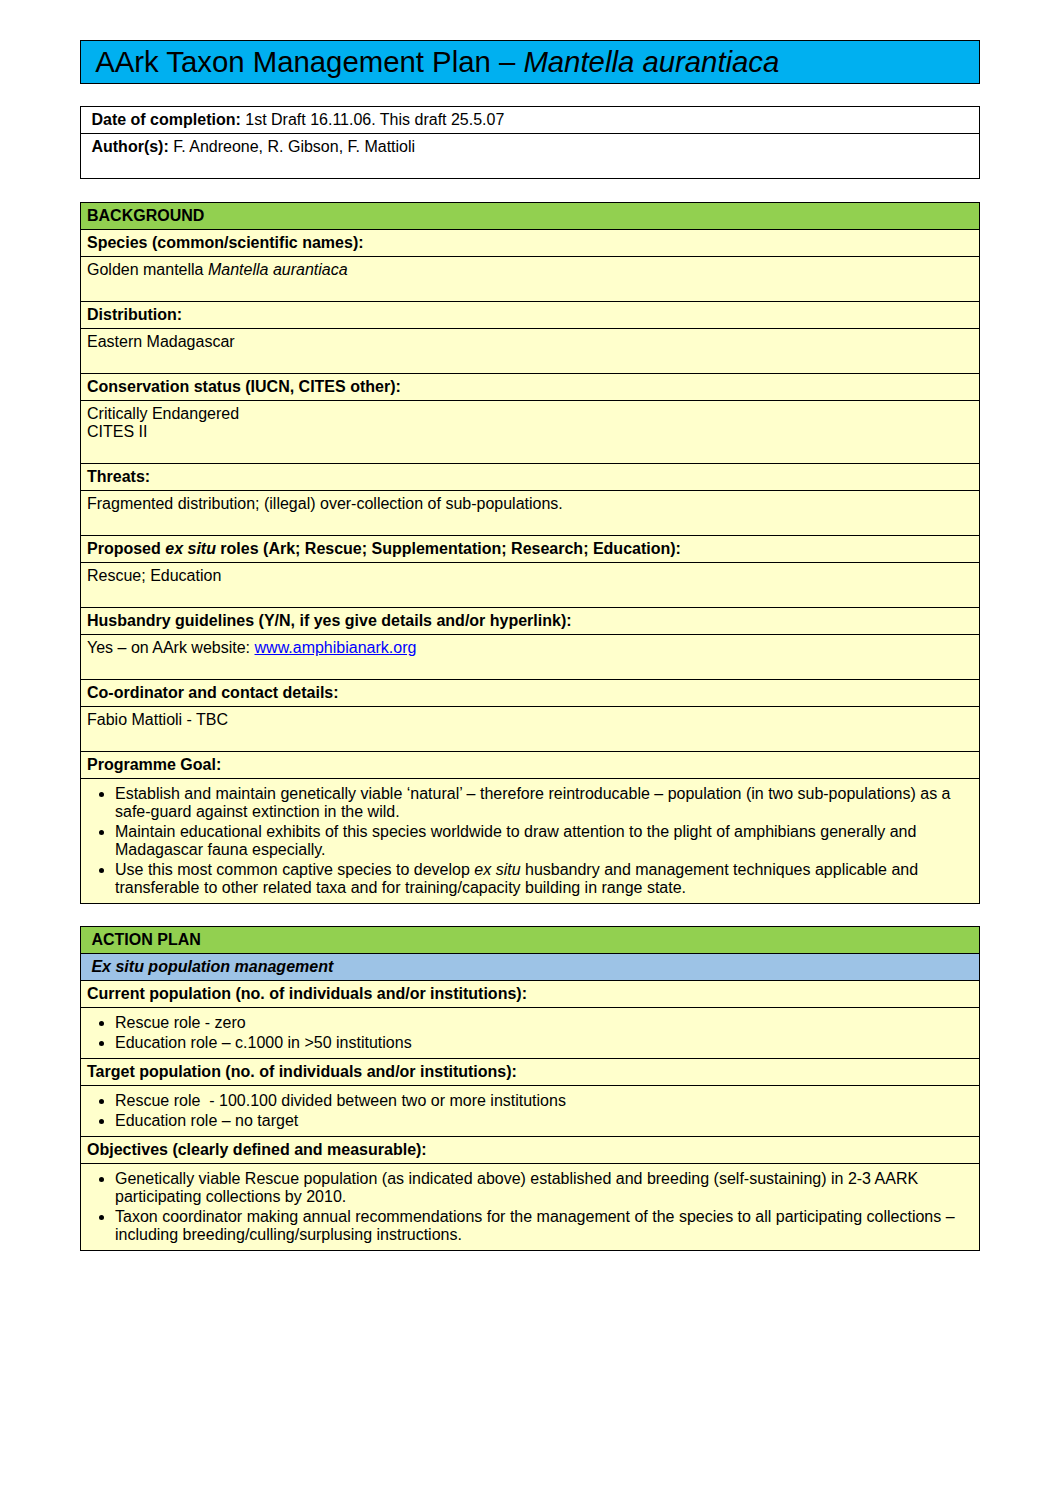| AArk Taxon Management Plan – Mantella aurantiaca |
| Date of completion: 1st Draft 16.11.06. This draft 25.5.07 |
| Author(s): F. Andreone, R. Gibson, F. Mattioli |
| BACKGROUND |
| Species (common/scientific names): |
| Golden mantella Mantella aurantiaca |
| Distribution: |
| Eastern Madagascar |
| Conservation status (IUCN, CITES other): |
| Critically Endangered CITES II |
| Threats: |
| Fragmented distribution; (illegal) over-collection of sub-populations. |
| Proposed ex situ roles (Ark; Rescue; Supplementation; Research; Education): |
| Rescue; Education |
| Husbandry guidelines (Y/N, if yes give details and/or hyperlink): |
| Yes – on AArk website: www.amphibianark.org |
| Co-ordinator and contact details: |
| Fabio Mattioli - TBC |
| Programme Goal: |
| Establish and maintain genetically viable ‘natural’ – therefore reintroducable – population (in two sub-populations) as a safe-guard against extinction in the wild. Maintain educational exhibits of this species worldwide to draw attention to the plight of amphibians generally and Madagascar fauna especially. Use this most common captive species to develop ex situ husbandry and management techniques applicable and transferable to other related taxa and for training/capacity building in range state. |
| ACTION PLAN |
| Ex situ population management |
| Current population (no. of individuals and/or institutions): |
| Rescue role - zero Education role – c.1000 in >50 institutions |
| Target population (no. of individuals and/or institutions): |
| Rescue role - 100.100 divided between two or more institutions Education role – no target |
| Objectives (clearly defined and measurable): |
| Genetically viable Rescue population (as indicated above) established and breeding (self-sustaining) in 2-3 AARK participating collections by 2010. Taxon coordinator making annual recommendations for the management of the species to all participating collections – including breeding/culling/surplusing instructions. |